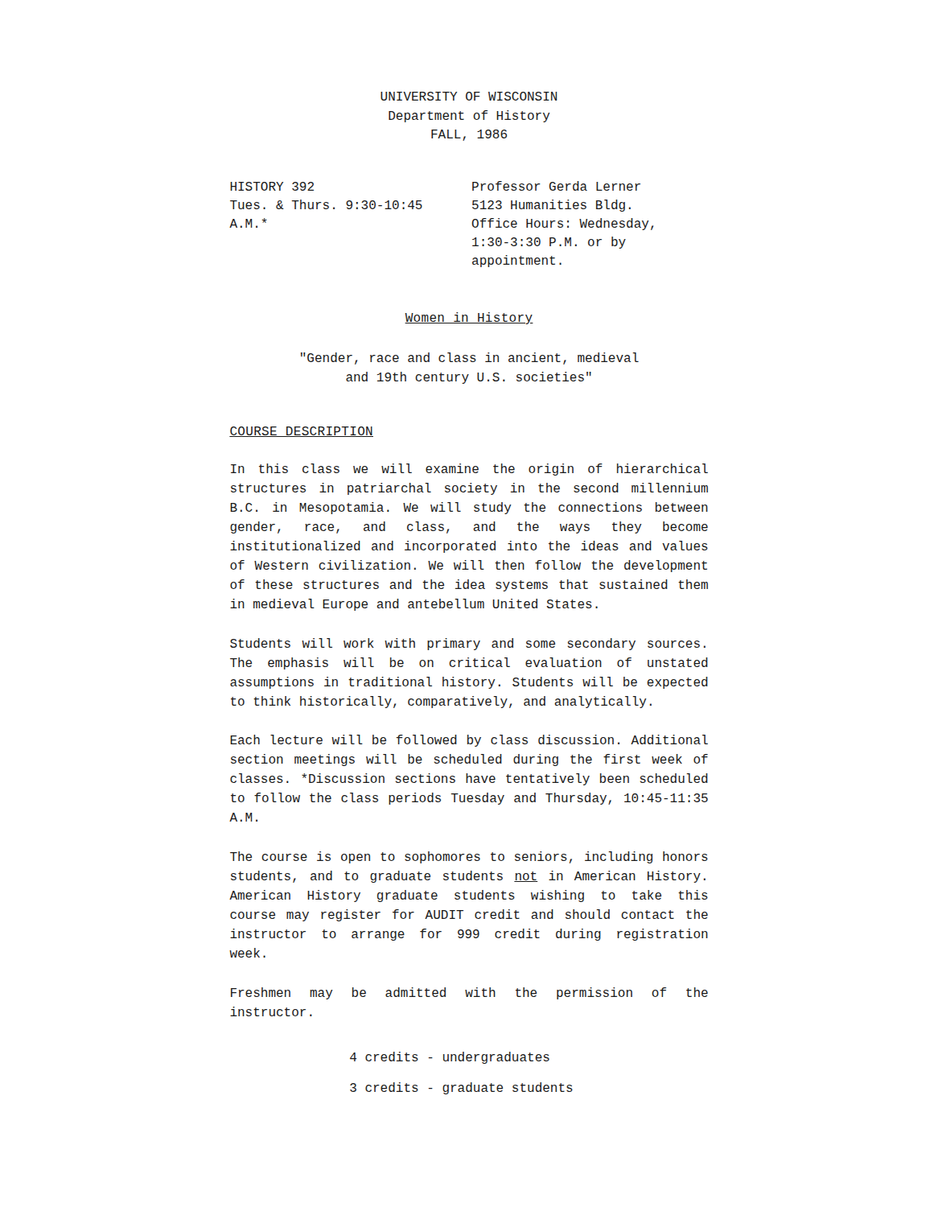UNIVERSITY OF WISCONSIN
Department of History
FALL, 1986
HISTORY 392
Tues. & Thurs. 9:30-10:45 A.M.*
Professor Gerda Lerner
5123 Humanities Bldg.
Office Hours: Wednesday,
1:30-3:30 P.M. or by appointment.
Women in History
"Gender, race and class in ancient, medieval
and 19th century U.S. societies"
COURSE DESCRIPTION
In this class we will examine the origin of hierarchical structures in patriarchal society in the second millennium B.C. in Mesopotamia. We will study the connections between gender, race, and class, and the ways they become institutionalized and incorporated into the ideas and values of Western civilization. We will then follow the development of these structures and the idea systems that sustained them in medieval Europe and antebellum United States.
Students will work with primary and some secondary sources. The emphasis will be on critical evaluation of unstated assumptions in traditional history. Students will be expected to think historically, comparatively, and analytically.
Each lecture will be followed by class discussion. Additional section meetings will be scheduled during the first week of classes. *Discussion sections have tentatively been scheduled to follow the class periods Tuesday and Thursday, 10:45-11:35 A.M.
The course is open to sophomores to seniors, including honors students, and to graduate students not in American History. American History graduate students wishing to take this course may register for AUDIT credit and should contact the instructor to arrange for 999 credit during registration week.
Freshmen may be admitted with the permission of the instructor.
4 credits - undergraduates
3 credits - graduate students